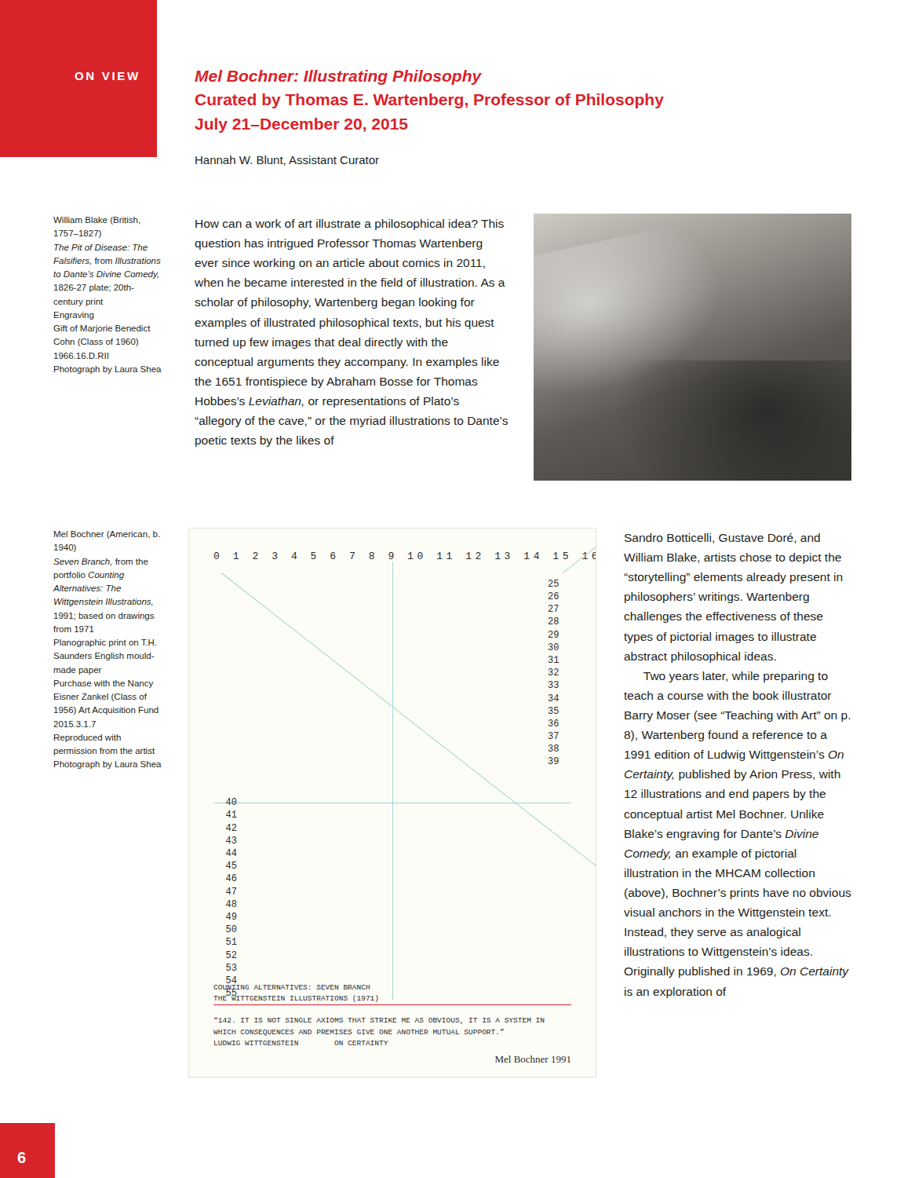ON VIEW
Mel Bochner: Illustrating Philosophy
Curated by Thomas E. Wartenberg, Professor of Philosophy
July 21–December 20, 2015
Hannah W. Blunt, Assistant Curator
William Blake (British, 1757–1827)
The Pit of Disease: The Falsifiers, from Illustrations to Dante’s Divine Comedy, 1826-27 plate; 20th-century print
Engraving
Gift of Marjorie Benedict Cohn (Class of 1960)
1966.16.D.RII
Photograph by Laura Shea
Mel Bochner (American, b. 1940)
Seven Branch, from the portfolio Counting Alternatives: The Wittgenstein Illustrations, 1991; based on drawings from 1971
Planographic print on T.H. Saunders English mould-made paper
Purchase with the Nancy Eisner Zankel (Class of 1956) Art Acquisition Fund
2015.3.1.7
Reproduced with permission from the artist
Photograph by Laura Shea
How can a work of art illustrate a philosophical idea? This question has intrigued Professor Thomas Wartenberg ever since working on an article about comics in 2011, when he became interested in the field of illustration. As a scholar of philosophy, Wartenberg began looking for examples of illustrated philosophical texts, but his quest turned up few images that deal directly with the conceptual arguments they accompany. In examples like the 1651 frontispiece by Abraham Bosse for Thomas Hobbes’s Leviathan, or representations of Plato’s “allegory of the cave,” or the myriad illustrations to Dante’s poetic texts by the likes of
0 1 2 3 4 5 6 7 8 9 10 11 12 13 14 15 16 17 18 19 20 21 22 23 24
25
26
27
28
29
30
31
32
33
34
35
36
37
38
39
40
41
42
43
44
45
46
47
48
49
50
51
52
53
54
55
COUNTING ALTERNATIVES: SEVEN BRANCH
THE WITTGENSTEIN ILLUSTRATIONS (1971)
“142. IT IS NOT SINGLE AXIOMS THAT STRIKE ME AS OBVIOUS, IT IS A SYSTEM IN WHICH CONSEQUENCES AND PREMISES GIVE ONE ANOTHER MUTUAL SUPPORT.”
LUDWIG WITTGENSTEIN ON CERTAINTY
Mel Bochner 1991
Sandro Botticelli, Gustave Doré, and William Blake, artists chose to depict the “storytelling” elements already present in philosophers’ writings. Wartenberg challenges the effectiveness of these types of pictorial images to illustrate abstract philosophical ideas.
Two years later, while preparing to teach a course with the book illustrator Barry Moser (see “Teaching with Art” on p. 8), Wartenberg found a reference to a 1991 edition of Ludwig Wittgenstein’s On Certainty, published by Arion Press, with 12 illustrations and end papers by the conceptual artist Mel Bochner. Unlike Blake’s engraving for Dante’s Divine Comedy, an example of pictorial illustration in the MHCAM collection (above), Bochner’s prints have no obvious visual anchors in the Wittgenstein text. Instead, they serve as analogical illustrations to Wittgenstein’s ideas. Originally published in 1969, On Certainty is an exploration of
6